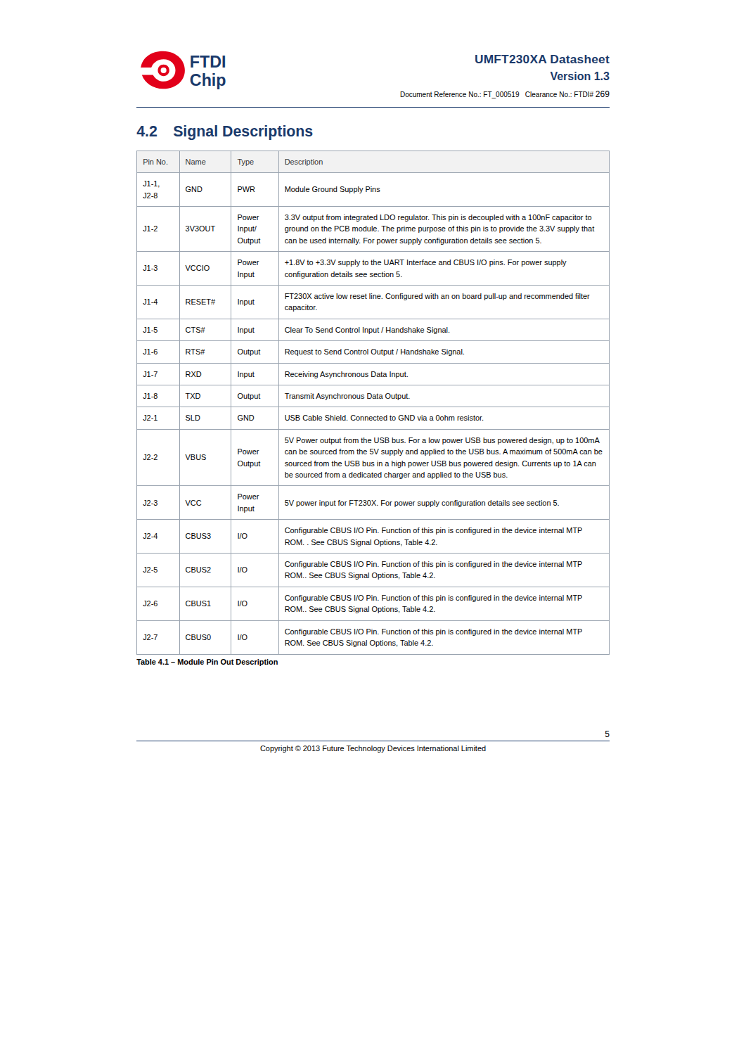FTDI Chip
UMFT230XA Datasheet
Version 1.3
Document Reference No.: FT_000519 Clearance No.: FTDI# 269
4.2 Signal Descriptions
| Pin No. | Name | Type | Description |
| --- | --- | --- | --- |
| J1-1, J2-8 | GND | PWR | Module Ground Supply Pins |
| J1-2 | 3V3OUT | Power Input/ Output | 3.3V output from integrated LDO regulator. This pin is decoupled with a 100nF capacitor to ground on the PCB module. The prime purpose of this pin is to provide the 3.3V supply that can be used internally. For power supply configuration details see section 5. |
| J1-3 | VCCIO | Power Input | +1.8V to +3.3V supply to the UART Interface and CBUS I/O pins. For power supply configuration details see section 5. |
| J1-4 | RESET# | Input | FT230X active low reset line. Configured with an on board pull-up and recommended filter capacitor. |
| J1-5 | CTS# | Input | Clear To Send Control Input / Handshake Signal. |
| J1-6 | RTS# | Output | Request to Send Control Output / Handshake Signal. |
| J1-7 | RXD | Input | Receiving Asynchronous Data Input. |
| J1-8 | TXD | Output | Transmit Asynchronous Data Output. |
| J2-1 | SLD | GND | USB Cable Shield. Connected to GND via a 0ohm resistor. |
| J2-2 | VBUS | Power Output | 5V Power output from the USB bus. For a low power USB bus powered design, up to 100mA can be sourced from the 5V supply and applied to the USB bus. A maximum of 500mA can be sourced from the USB bus in a high power USB bus powered design. Currents up to 1A can be sourced from a dedicated charger and applied to the USB bus. |
| J2-3 | VCC | Power Input | 5V power input for FT230X. For power supply configuration details see section 5. |
| J2-4 | CBUS3 | I/O | Configurable CBUS I/O Pin. Function of this pin is configured in the device internal MTP ROM. . See CBUS Signal Options, Table 4.2. |
| J2-5 | CBUS2 | I/O | Configurable CBUS I/O Pin. Function of this pin is configured in the device internal MTP ROM.. See CBUS Signal Options, Table 4.2. |
| J2-6 | CBUS1 | I/O | Configurable CBUS I/O Pin. Function of this pin is configured in the device internal MTP ROM.. See CBUS Signal Options, Table 4.2. |
| J2-7 | CBUS0 | I/O | Configurable CBUS I/O Pin. Function of this pin is configured in the device internal MTP ROM. See CBUS Signal Options, Table 4.2. |
Table 4.1 – Module Pin Out Description
5
Copyright © 2013 Future Technology Devices International Limited